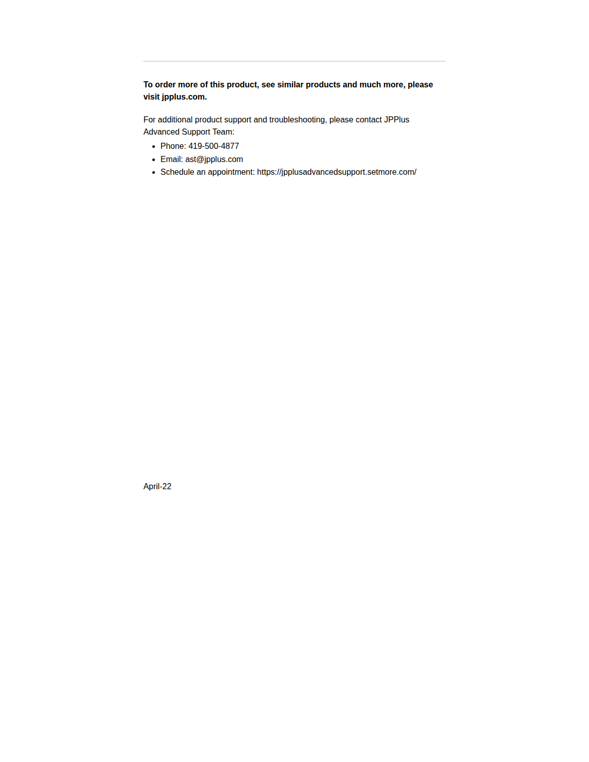To order more of this product, see similar products and much more, please visit jpplus.com.
For additional product support and troubleshooting, please contact JPPlus Advanced Support Team:
Phone: 419-500-4877
Email: ast@jpplus.com
Schedule an appointment: https://jpplusadvancedsupport.setmore.com/
April-22